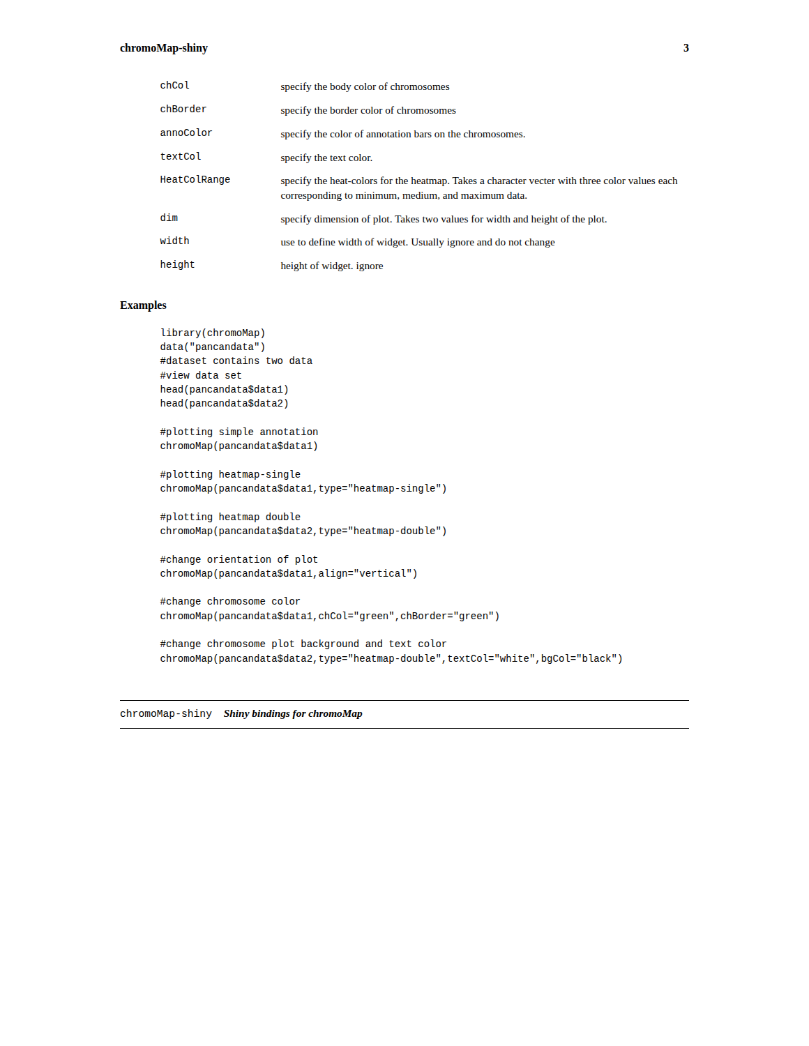chromoMap-shiny 3
chCol
specify the body color of chromosomes
chBorder
specify the border color of chromosomes
annoColor
specify the color of annotation bars on the chromosomes.
textCol
specify the text color.
HeatColRange
specify the heat-colors for the heatmap. Takes a character vecter with three color values each corresponding to minimum, medium, and maximum data.
dim
specify dimension of plot. Takes two values for width and height of the plot.
width
use to define width of widget. Usually ignore and do not change
height
height of widget. ignore
Examples
library(chromoMap)
data("pancandata")
#dataset contains two data
#view data set
head(pancandata$data1)
head(pancandata$data2)

#plotting simple annotation
chromoMap(pancandata$data1)

#plotting heatmap-single
chromoMap(pancandata$data1,type="heatmap-single")

#plotting heatmap double
chromoMap(pancandata$data2,type="heatmap-double")

#change orientation of plot
chromoMap(pancandata$data1,align="vertical")

#change chromosome color
chromoMap(pancandata$data1,chCol="green",chBorder="green")

#change chromosome plot background and text color
chromoMap(pancandata$data2,type="heatmap-double",textCol="white",bgCol="black")
chromoMap-shiny Shiny bindings for chromoMap